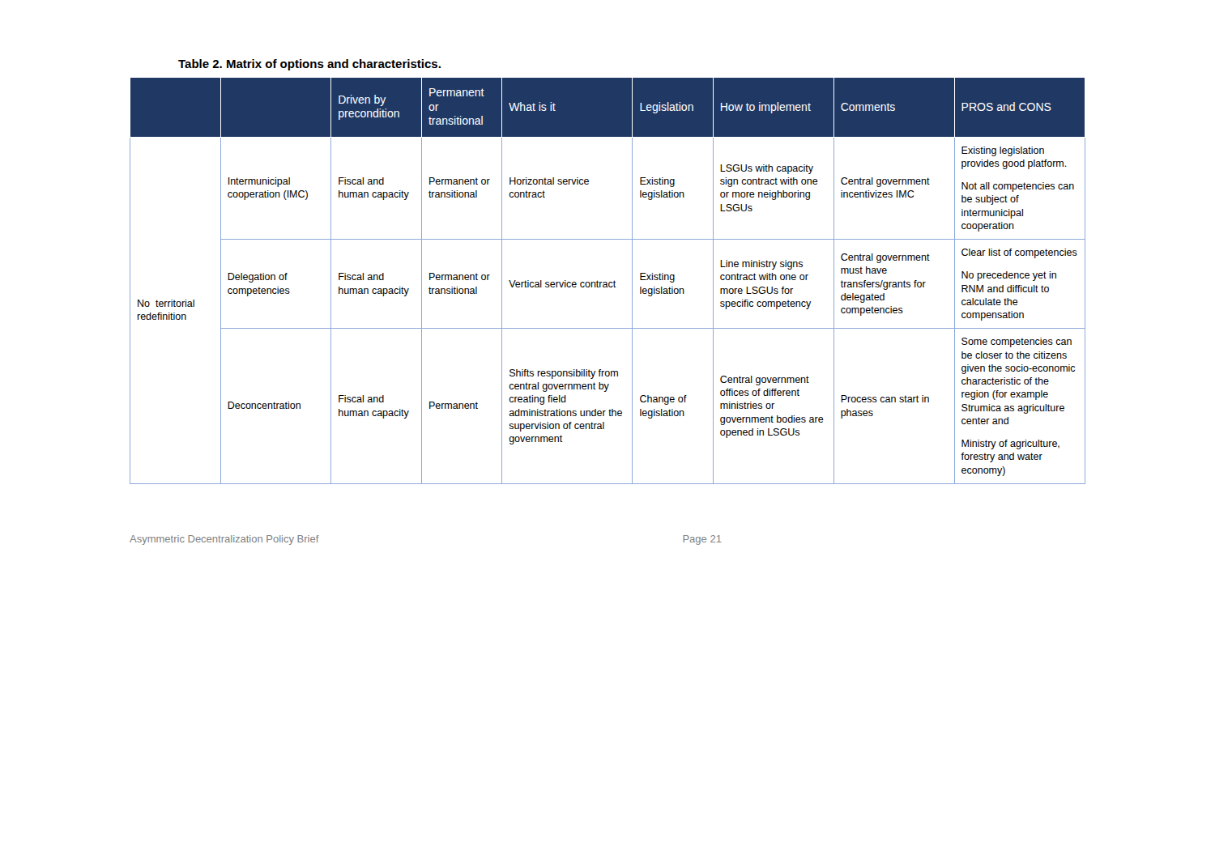Table 2. Matrix of options and characteristics.
| | | Driven by precondition | Permanent or transitional | What is it | Legislation | How to implement | Comments | PROS and CONS |
| --- | --- | --- | --- | --- | --- | --- | --- | --- |
| No territorial redefinition | Intermunicipal cooperation (IMC) | Fiscal and human capacity | Permanent or transitional | Horizontal service contract | Existing legislation | LSGUs with capacity sign contract with one or more neighboring LSGUs | Central government incentivizes IMC | Existing legislation provides good platform. Not all competencies can be subject of intermunicipal cooperation |
| Delegation of competencies | Fiscal and human capacity | Permanent or transitional | Vertical service contract | Existing legislation | Line ministry signs contract with one or more LSGUs for specific competency | Central government must have transfers/grants for delegated competencies | Clear list of competencies No precedence yet in RNM and difficult to calculate the compensation |
| Deconcentration | Fiscal and human capacity | Permanent | Shifts responsibility from central government by creating field administrations under the supervision of central government | Change of legislation | Central government offices of different ministries or government bodies are opened in LSGUs | Process can start in phases | Some competencies can be closer to the citizens given the socio-economic characteristic of the region (for example Strumica as agriculture center and Ministry of agriculture, forestry and water economy) |
Asymmetric Decentralization Policy Brief
Page 21